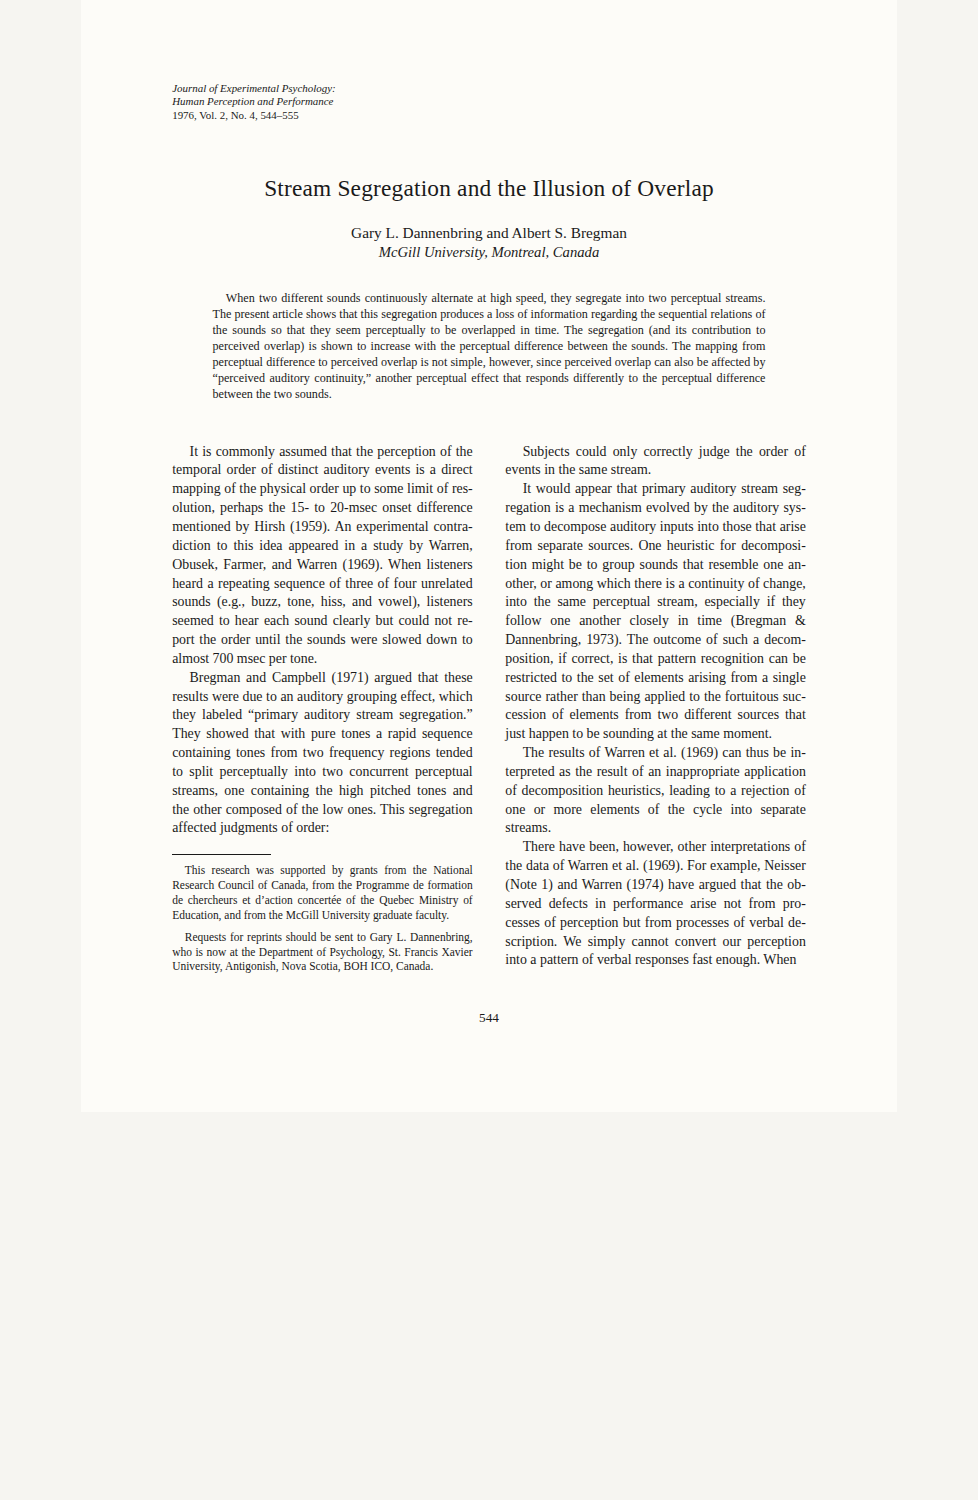Journal of Experimental Psychology:
Human Perception and Performance
1976, Vol. 2, No. 4, 544–555
Stream Segregation and the Illusion of Overlap
Gary L. Dannenbring and Albert S. Bregman
McGill University, Montreal, Canada
When two different sounds continuously alternate at high speed, they segregate into two perceptual streams. The present article shows that this segregation produces a loss of information regarding the sequential relations of the sounds so that they seem perceptually to be overlapped in time. The segregation (and its contribution to perceived overlap) is shown to increase with the perceptual difference between the sounds. The mapping from perceptual difference to perceived overlap is not simple, however, since perceived overlap can also be affected by “perceived auditory continuity,” another perceptual effect that responds differently to the perceptual difference between the two sounds.
It is commonly assumed that the perception of the temporal order of distinct auditory events is a direct mapping of the physical order up to some limit of resolution, perhaps the 15- to 20-msec onset difference mentioned by Hirsh (1959). An experimental contradiction to this idea appeared in a study by Warren, Obusek, Farmer, and Warren (1969). When listeners heard a repeating sequence of three of four unrelated sounds (e.g., buzz, tone, hiss, and vowel), listeners seemed to hear each sound clearly but could not report the order until the sounds were slowed down to almost 700 msec per tone.
Bregman and Campbell (1971) argued that these results were due to an auditory grouping effect, which they labeled “primary auditory stream segregation.” They showed that with pure tones a rapid sequence containing tones from two frequency regions tended to split perceptually into two concurrent perceptual streams, one containing the high pitched tones and the other composed of the low ones. This segregation affected judgments of order:
This research was supported by grants from the National Research Council of Canada, from the Programme de formation de chercheurs et d’action concertée of the Quebec Ministry of Education, and from the McGill University graduate faculty.
Requests for reprints should be sent to Gary L. Dannenbring, who is now at the Department of Psychology, St. Francis Xavier University, Antigonish, Nova Scotia, BOH ICO, Canada.
Subjects could only correctly judge the order of events in the same stream.
It would appear that primary auditory stream segregation is a mechanism evolved by the auditory system to decompose auditory inputs into those that arise from separate sources. One heuristic for decomposition might be to group sounds that resemble one another, or among which there is a continuity of change, into the same perceptual stream, especially if they follow one another closely in time (Bregman & Dannenbring, 1973). The outcome of such a decomposition, if correct, is that pattern recognition can be restricted to the set of elements arising from a single source rather than being applied to the fortuitous succession of elements from two different sources that just happen to be sounding at the same moment.
The results of Warren et al. (1969) can thus be interpreted as the result of an inappropriate application of decomposition heuristics, leading to a rejection of one or more elements of the cycle into separate streams.
There have been, however, other interpretations of the data of Warren et al. (1969). For example, Neisser (Note 1) and Warren (1974) have argued that the observed defects in performance arise not from processes of perception but from processes of verbal description. We simply cannot convert our perception into a pattern of verbal responses fast enough. When
544